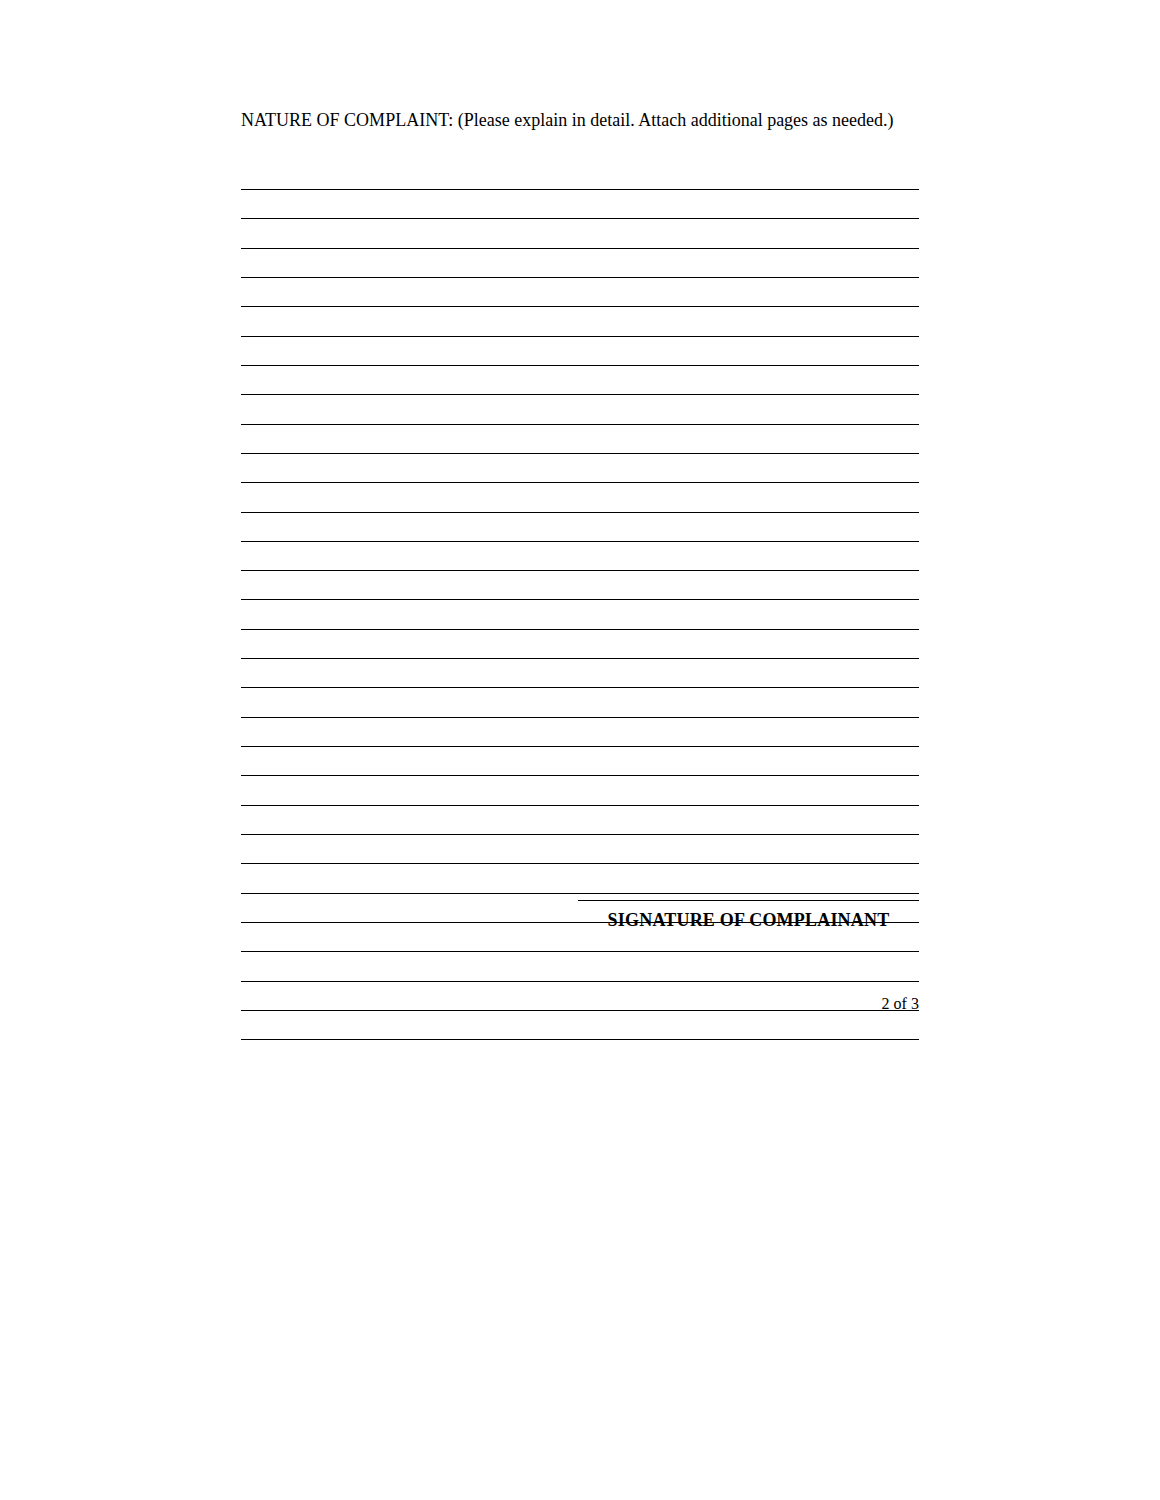NATURE OF COMPLAINT: (Please explain in detail. Attach additional pages as needed.)
SIGNATURE OF COMPLAINANT
2 of 3